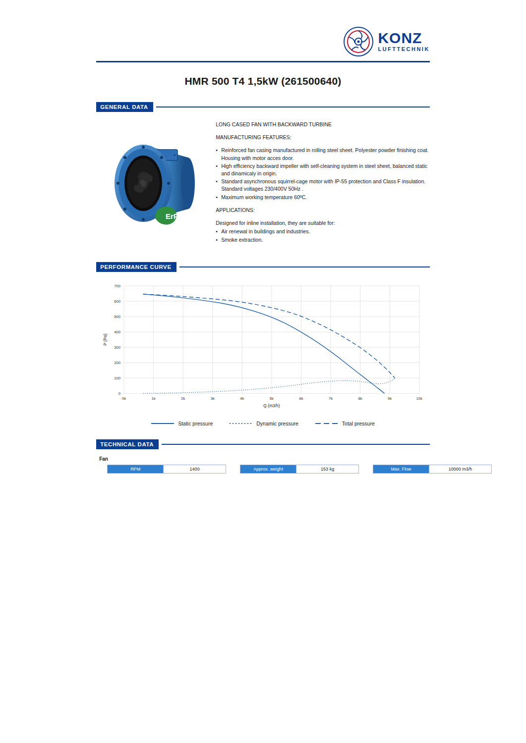KONZ
LUFTTECHNIK
HMR 500 T4 1,5kW (261500640)
GENERAL DATA
ErP
LONG CASED FAN WITH BACKWARD TURBINE
MANUFACTURING FEATURES:
Reinforced fan casing manufactured in rolling steel sheet. Polyester powder finishing coat. Housing with motor acces door.
High efficiency backward impeller with self-cleaning system in steel sheet, balanced static and dinamicaly in origin.
Standard asynchronous squirrel-cage motor with IP-55 protection and Class F insulation. Standard voltages 230/400V 50Hz .
Maximum working temperature 60ºC.
APPLICATIONS:
Designed for inline installation, they are suitable for:
Air renewal in buildings and industries.
Smoke extraction.
PERFORMANCE CURVE
0 100 200 300 400 500 600 700 0k 1k 2k 3k 4k 5k 6k 7k 8k 9k 10k Q (m3/h) P (Pa)
Static pressure
Dynamic pressure
Total pressure
TECHNICAL DATA
Fan
RPM
1400
Approx. weight
153 kg
Max. Flow
10000 m3/h